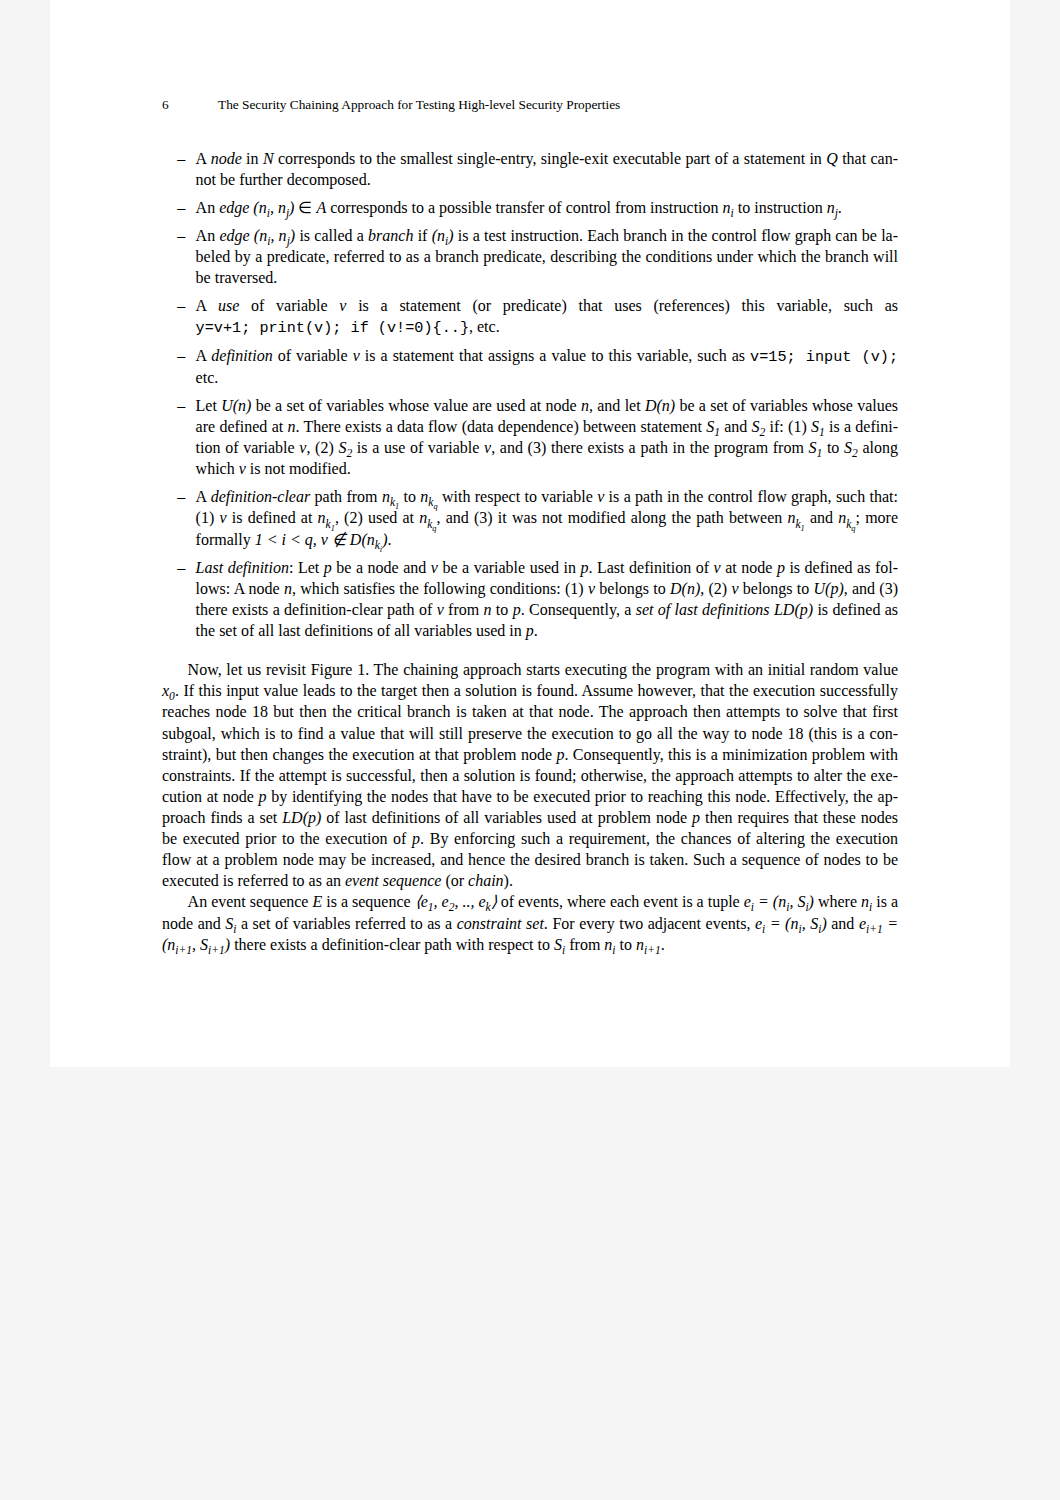6
The Security Chaining Approach for Testing High-level Security Properties
A node in N corresponds to the smallest single-entry, single-exit executable part of a statement in Q that cannot be further decomposed.
An edge (ni, nj) ∈ A corresponds to a possible transfer of control from instruction ni to instruction nj.
An edge (ni, nj) is called a branch if (ni) is a test instruction. Each branch in the control flow graph can be labeled by a predicate, referred to as a branch predicate, describing the conditions under which the branch will be traversed.
A use of variable v is a statement (or predicate) that uses (references) this variable, such as y=v+1; print(v); if (v!=0){..}, etc.
A definition of variable v is a statement that assigns a value to this variable, such as v=15; input (v); etc.
Let U(n) be a set of variables whose value are used at node n, and let D(n) be a set of variables whose values are defined at n. There exists a data flow (data dependence) between statement S1 and S2 if: (1) S1 is a definition of variable v, (2) S2 is a use of variable v, and (3) there exists a path in the program from S1 to S2 along which v is not modified.
A definition-clear path from nk1 to nkq with respect to variable v is a path in the control flow graph, such that: (1) v is defined at nk1, (2) used at nkq, and (3) it was not modified along the path between nk1 and nkq; more formally 1 < i < q, v ∉ D(nki).
Last definition: Let p be a node and v be a variable used in p. Last definition of v at node p is defined as follows: A node n, which satisfies the following conditions: (1) v belongs to D(n), (2) v belongs to U(p), and (3) there exists a definition-clear path of v from n to p. Consequently, a set of last definitions LD(p) is defined as the set of all last definitions of all variables used in p.
Now, let us revisit Figure 1. The chaining approach starts executing the program with an initial random value x0. If this input value leads to the target then a solution is found. Assume however, that the execution successfully reaches node 18 but then the critical branch is taken at that node. The approach then attempts to solve that first subgoal, which is to find a value that will still preserve the execution to go all the way to node 18 (this is a constraint), but then changes the execution at that problem node p. Consequently, this is a minimization problem with constraints. If the attempt is successful, then a solution is found; otherwise, the approach attempts to alter the execution at node p by identifying the nodes that have to be executed prior to reaching this node. Effectively, the approach finds a set LD(p) of last definitions of all variables used at problem node p then requires that these nodes be executed prior to the execution of p. By enforcing such a requirement, the chances of altering the execution flow at a problem node may be increased, and hence the desired branch is taken. Such a sequence of nodes to be executed is referred to as an event sequence (or chain).
An event sequence E is a sequence ⟨e1, e2, .., ek⟩ of events, where each event is a tuple ei = (ni, Si) where ni is a node and Si a set of variables referred to as a constraint set. For every two adjacent events, ei = (ni, Si) and ei+1 = (ni+1, Si+1) there exists a definition-clear path with respect to Si from ni to ni+1.